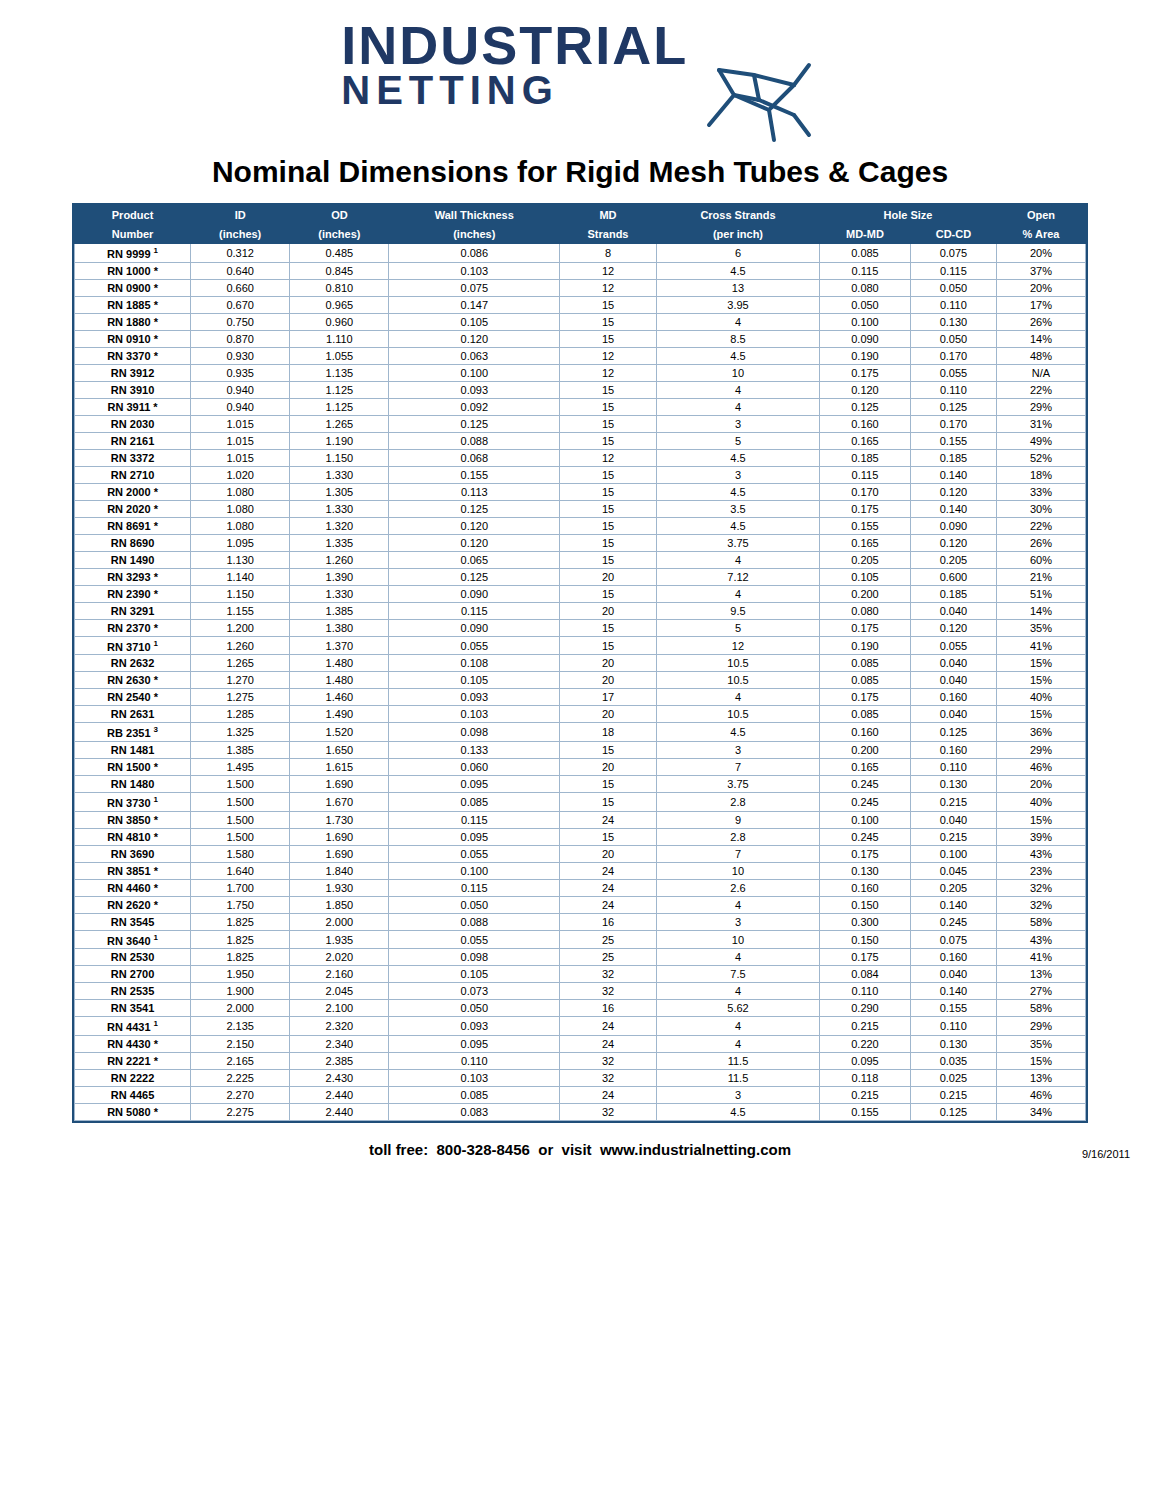INDUSTRIAL
NETTING
Nominal Dimensions for Rigid Mesh Tubes & Cages
| Product | ID | OD | Wall Thickness | MD | Cross Strands | Hole Size | Open |
| --- | --- | --- | --- | --- | --- | --- | --- |
| Number | (inches) | (inches) | (inches) | Strands | (per inch) | MD-MD | CD-CD | % Area |
| RN 9999 1 | 0.312 | 0.485 | 0.086 | 8 | 6 | 0.085 | 0.075 | 20% |
| RN 1000 * | 0.640 | 0.845 | 0.103 | 12 | 4.5 | 0.115 | 0.115 | 37% |
| RN 0900 * | 0.660 | 0.810 | 0.075 | 12 | 13 | 0.080 | 0.050 | 20% |
| RN 1885 * | 0.670 | 0.965 | 0.147 | 15 | 3.95 | 0.050 | 0.110 | 17% |
| RN 1880 * | 0.750 | 0.960 | 0.105 | 15 | 4 | 0.100 | 0.130 | 26% |
| RN 0910 * | 0.870 | 1.110 | 0.120 | 15 | 8.5 | 0.090 | 0.050 | 14% |
| RN 3370 * | 0.930 | 1.055 | 0.063 | 12 | 4.5 | 0.190 | 0.170 | 48% |
| RN 3912 | 0.935 | 1.135 | 0.100 | 12 | 10 | 0.175 | 0.055 | N/A |
| RN 3910 | 0.940 | 1.125 | 0.093 | 15 | 4 | 0.120 | 0.110 | 22% |
| RN 3911 * | 0.940 | 1.125 | 0.092 | 15 | 4 | 0.125 | 0.125 | 29% |
| RN 2030 | 1.015 | 1.265 | 0.125 | 15 | 3 | 0.160 | 0.170 | 31% |
| RN 2161 | 1.015 | 1.190 | 0.088 | 15 | 5 | 0.165 | 0.155 | 49% |
| RN 3372 | 1.015 | 1.150 | 0.068 | 12 | 4.5 | 0.185 | 0.185 | 52% |
| RN 2710 | 1.020 | 1.330 | 0.155 | 15 | 3 | 0.115 | 0.140 | 18% |
| RN 2000 * | 1.080 | 1.305 | 0.113 | 15 | 4.5 | 0.170 | 0.120 | 33% |
| RN 2020 * | 1.080 | 1.330 | 0.125 | 15 | 3.5 | 0.175 | 0.140 | 30% |
| RN 8691 * | 1.080 | 1.320 | 0.120 | 15 | 4.5 | 0.155 | 0.090 | 22% |
| RN 8690 | 1.095 | 1.335 | 0.120 | 15 | 3.75 | 0.165 | 0.120 | 26% |
| RN 1490 | 1.130 | 1.260 | 0.065 | 15 | 4 | 0.205 | 0.205 | 60% |
| RN 3293 * | 1.140 | 1.390 | 0.125 | 20 | 7.12 | 0.105 | 0.600 | 21% |
| RN 2390 * | 1.150 | 1.330 | 0.090 | 15 | 4 | 0.200 | 0.185 | 51% |
| RN 3291 | 1.155 | 1.385 | 0.115 | 20 | 9.5 | 0.080 | 0.040 | 14% |
| RN 2370 * | 1.200 | 1.380 | 0.090 | 15 | 5 | 0.175 | 0.120 | 35% |
| RN 3710 1 | 1.260 | 1.370 | 0.055 | 15 | 12 | 0.190 | 0.055 | 41% |
| RN 2632 | 1.265 | 1.480 | 0.108 | 20 | 10.5 | 0.085 | 0.040 | 15% |
| RN 2630 * | 1.270 | 1.480 | 0.105 | 20 | 10.5 | 0.085 | 0.040 | 15% |
| RN 2540 * | 1.275 | 1.460 | 0.093 | 17 | 4 | 0.175 | 0.160 | 40% |
| RN 2631 | 1.285 | 1.490 | 0.103 | 20 | 10.5 | 0.085 | 0.040 | 15% |
| RB 2351 3 | 1.325 | 1.520 | 0.098 | 18 | 4.5 | 0.160 | 0.125 | 36% |
| RN 1481 | 1.385 | 1.650 | 0.133 | 15 | 3 | 0.200 | 0.160 | 29% |
| RN 1500 * | 1.495 | 1.615 | 0.060 | 20 | 7 | 0.165 | 0.110 | 46% |
| RN 1480 | 1.500 | 1.690 | 0.095 | 15 | 3.75 | 0.245 | 0.130 | 20% |
| RN 3730 1 | 1.500 | 1.670 | 0.085 | 15 | 2.8 | 0.245 | 0.215 | 40% |
| RN 3850 * | 1.500 | 1.730 | 0.115 | 24 | 9 | 0.100 | 0.040 | 15% |
| RN 4810 * | 1.500 | 1.690 | 0.095 | 15 | 2.8 | 0.245 | 0.215 | 39% |
| RN 3690 | 1.580 | 1.690 | 0.055 | 20 | 7 | 0.175 | 0.100 | 43% |
| RN 3851 * | 1.640 | 1.840 | 0.100 | 24 | 10 | 0.130 | 0.045 | 23% |
| RN 4460 * | 1.700 | 1.930 | 0.115 | 24 | 2.6 | 0.160 | 0.205 | 32% |
| RN 2620 * | 1.750 | 1.850 | 0.050 | 24 | 4 | 0.150 | 0.140 | 32% |
| RN 3545 | 1.825 | 2.000 | 0.088 | 16 | 3 | 0.300 | 0.245 | 58% |
| RN 3640 1 | 1.825 | 1.935 | 0.055 | 25 | 10 | 0.150 | 0.075 | 43% |
| RN 2530 | 1.825 | 2.020 | 0.098 | 25 | 4 | 0.175 | 0.160 | 41% |
| RN 2700 | 1.950 | 2.160 | 0.105 | 32 | 7.5 | 0.084 | 0.040 | 13% |
| RN 2535 | 1.900 | 2.045 | 0.073 | 32 | 4 | 0.110 | 0.140 | 27% |
| RN 3541 | 2.000 | 2.100 | 0.050 | 16 | 5.62 | 0.290 | 0.155 | 58% |
| RN 4431 1 | 2.135 | 2.320 | 0.093 | 24 | 4 | 0.215 | 0.110 | 29% |
| RN 4430 * | 2.150 | 2.340 | 0.095 | 24 | 4 | 0.220 | 0.130 | 35% |
| RN 2221 * | 2.165 | 2.385 | 0.110 | 32 | 11.5 | 0.095 | 0.035 | 15% |
| RN 2222 | 2.225 | 2.430 | 0.103 | 32 | 11.5 | 0.118 | 0.025 | 13% |
| RN 4465 | 2.270 | 2.440 | 0.085 | 24 | 3 | 0.215 | 0.215 | 46% |
| RN 5080 * | 2.275 | 2.440 | 0.083 | 32 | 4.5 | 0.155 | 0.125 | 34% |
toll free: 800-328-8456 or visit www.industrialnetting.com 9/16/2011